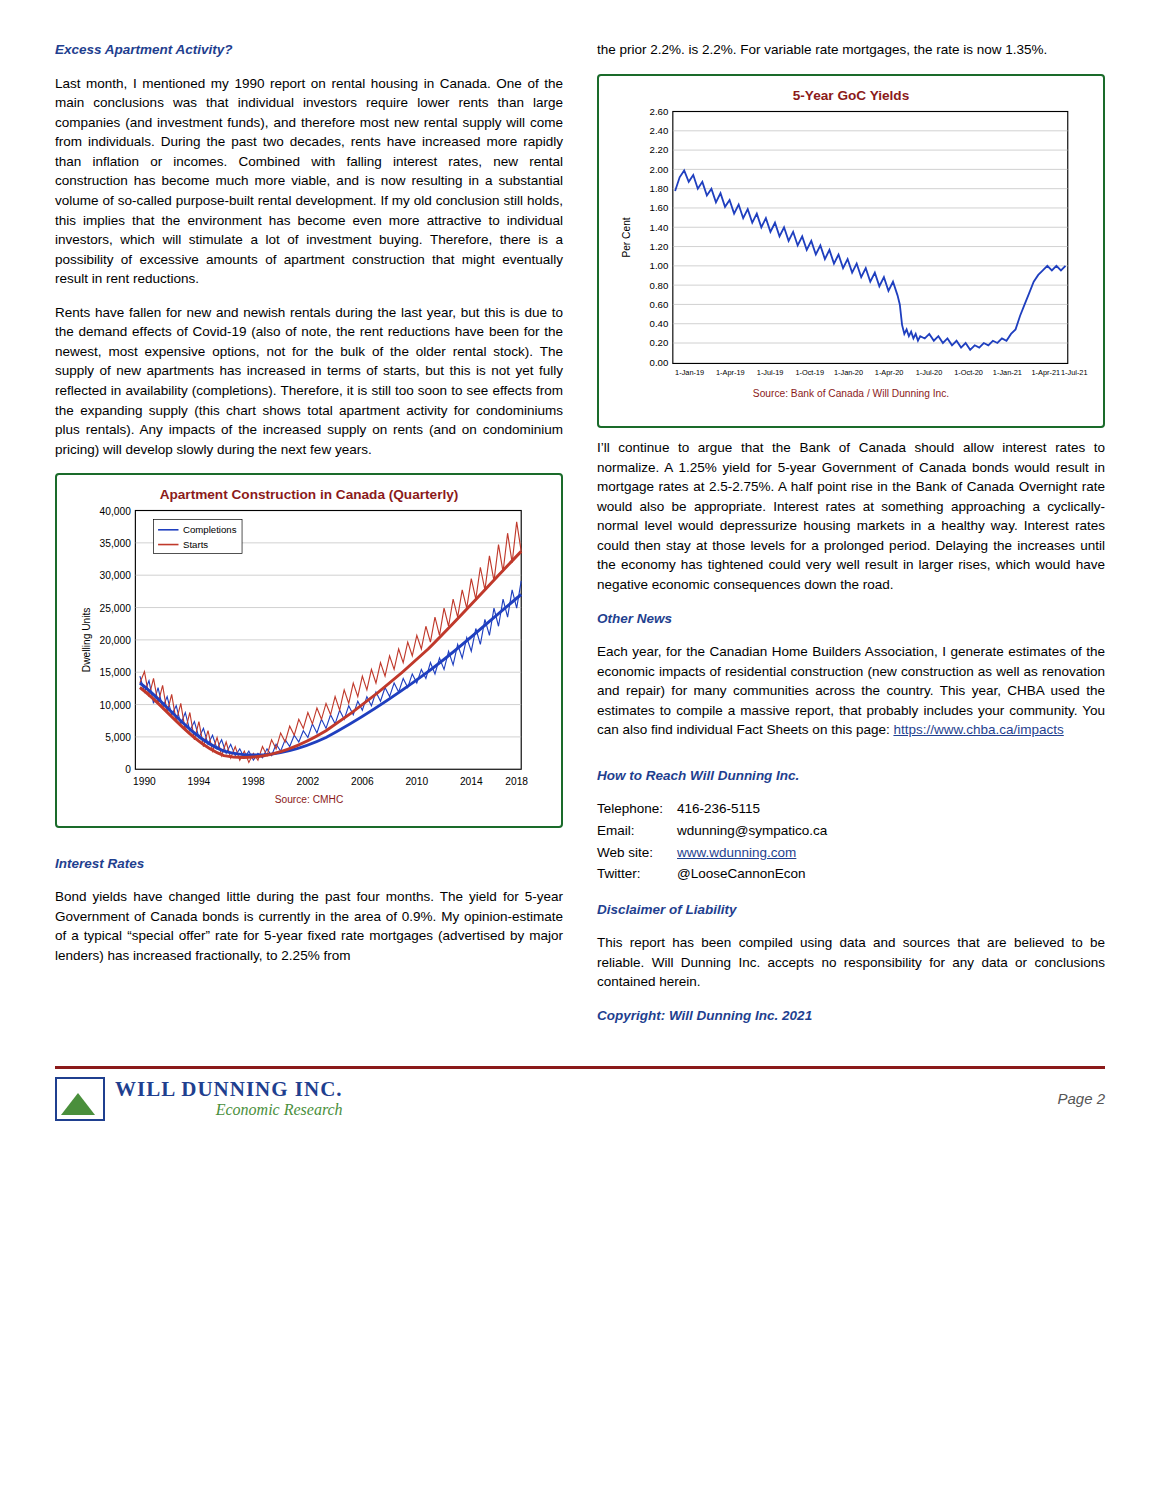Excess Apartment Activity?
Last month, I mentioned my 1990 report on rental housing in Canada. One of the main conclusions was that individual investors require lower rents than large companies (and investment funds), and therefore most new rental supply will come from individuals. During the past two decades, rents have increased more rapidly than inflation or incomes. Combined with falling interest rates, new rental construction has become much more viable, and is now resulting in a substantial volume of so-called purpose-built rental development. If my old conclusion still holds, this implies that the environment has become even more attractive to individual investors, which will stimulate a lot of investment buying. Therefore, there is a possibility of excessive amounts of apartment construction that might eventually result in rent reductions.
Rents have fallen for new and newish rentals during the last year, but this is due to the demand effects of Covid-19 (also of note, the rent reductions have been for the newest, most expensive options, not for the bulk of the older rental stock). The supply of new apartments has increased in terms of starts, but this is not yet fully reflected in availability (completions). Therefore, it is still too soon to see effects from the expanding supply (this chart shows total apartment activity for condominiums plus rentals). Any impacts of the increased supply on rents (and on condominium pricing) will develop slowly during the next few years.
Apartment Construction in Canada (Quarterly) 40,000 35,000 30,000 25,000 20,000 15,000 10,000 5,000 0 Dwelling Units 1990 1994 1998 2002 2006 2010 2014 2018 Completions Starts Source: CMHC
Interest Rates
Bond yields have changed little during the past four months. The yield for 5-year Government of Canada bonds is currently in the area of 0.9%. My opinion-estimate of a typical “special offer” rate for 5-year fixed rate mortgages (advertised by major lenders) has increased fractionally, to 2.25% from
the prior 2.2%. is 2.2%. For variable rate mortgages, the rate is now 1.35%.
5-Year GoC Yields 2.60 2.40 2.20 2.00 1.80 1.60 1.40 1.20 1.00 0.80 0.60 0.40 0.20 0.00 Per Cent 1-Jan-19 1-Apr-19 1-Jul-19 1-Oct-19 1-Jan-20 1-Apr-20 1-Jul-20 1-Oct-20 1-Jan-21 1-Apr-21 1-Jul-21 Source: Bank of Canada / Will Dunning Inc.
I’ll continue to argue that the Bank of Canada should allow interest rates to normalize. A 1.25% yield for 5-year Government of Canada bonds would result in mortgage rates at 2.5-2.75%. A half point rise in the Bank of Canada Overnight rate would also be appropriate. Interest rates at something approaching a cyclically-normal level would depressurize housing markets in a healthy way. Interest rates could then stay at those levels for a prolonged period. Delaying the increases until the economy has tightened could very well result in larger rises, which would have negative economic consequences down the road.
Other News
Each year, for the Canadian Home Builders Association, I generate estimates of the economic impacts of residential construction (new construction as well as renovation and repair) for many communities across the country. This year, CHBA used the estimates to compile a massive report, that probably includes your community. You can also find individual Fact Sheets on this page: https://www.chba.ca/impacts
How to Reach Will Dunning Inc.
| Telephone: | 416-236-5115 |
| Email: | wdunning@sympatico.ca |
| Web site: | www.wdunning.com |
| Twitter: | @LooseCannonEcon |
Disclaimer of Liability
This report has been compiled using data and sources that are believed to be reliable. Will Dunning Inc. accepts no responsibility for any data or conclusions contained herein.
Copyright: Will Dunning Inc. 2021
WILL DUNNING INC.
Economic Research
Page 2